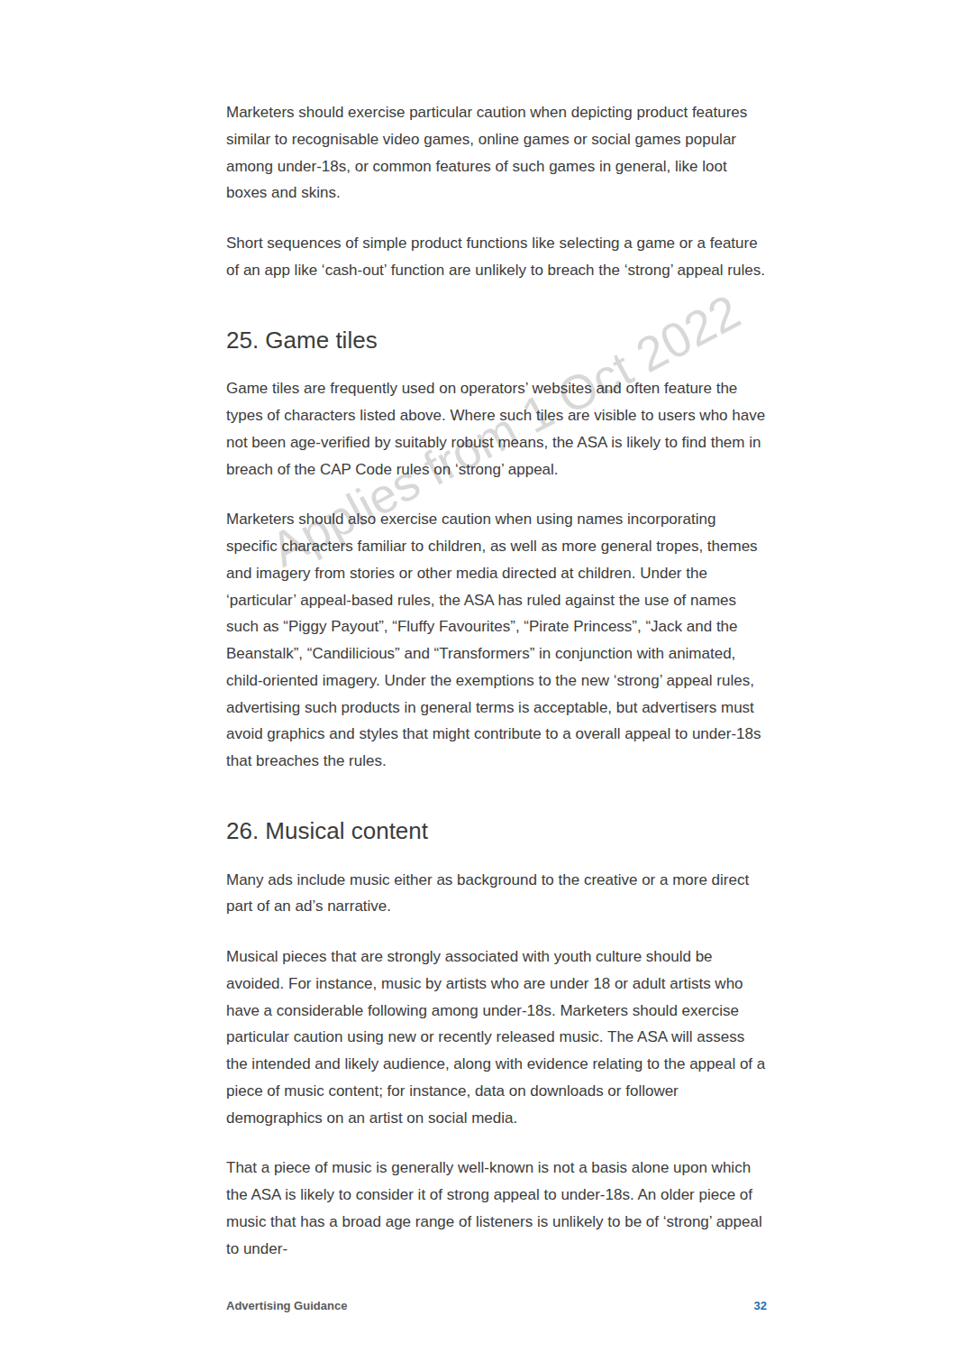Applies from 1 Oct 2022
Marketers should exercise particular caution when depicting product features similar to recognisable video games, online games or social games popular among under-18s, or common features of such games in general, like loot boxes and skins.
Short sequences of simple product functions like selecting a game or a feature of an app like ‘cash-out’ function are unlikely to breach the ‘strong’ appeal rules.
25. Game tiles
Game tiles are frequently used on operators’ websites and often feature the types of characters listed above. Where such tiles are visible to users who have not been age-verified by suitably robust means, the ASA is likely to find them in breach of the CAP Code rules on ‘strong’ appeal.
Marketers should also exercise caution when using names incorporating specific characters familiar to children, as well as more general tropes, themes and imagery from stories or other media directed at children. Under the ‘particular’ appeal-based rules, the ASA has ruled against the use of names such as “Piggy Payout”, “Fluffy Favourites”, “Pirate Princess”, “Jack and the Beanstalk”, “Candilicious” and “Transformers” in conjunction with animated, child-oriented imagery. Under the exemptions to the new ‘strong’ appeal rules, advertising such products in general terms is acceptable, but advertisers must avoid graphics and styles that might contribute to a overall appeal to under-18s that breaches the rules.
26. Musical content
Many ads include music either as background to the creative or a more direct part of an ad’s narrative.
Musical pieces that are strongly associated with youth culture should be avoided. For instance, music by artists who are under 18 or adult artists who have a considerable following among under-18s. Marketers should exercise particular caution using new or recently released music. The ASA will assess the intended and likely audience, along with evidence relating to the appeal of a piece of music content; for instance, data on downloads or follower demographics on an artist on social media.
That a piece of music is generally well-known is not a basis alone upon which the ASA is likely to consider it of strong appeal to under-18s. An older piece of music that has a broad age range of listeners is unlikely to be of ‘strong’ appeal to under-
Advertising Guidance 32